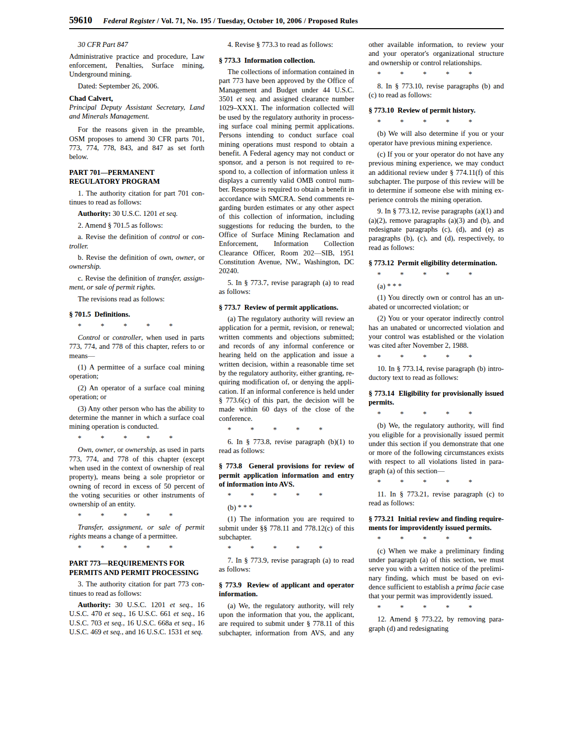59610 Federal Register / Vol. 71, No. 195 / Tuesday, October 10, 2006 / Proposed Rules
30 CFR Part 847
Administrative practice and procedure, Law enforcement, Penalties, Surface mining, Underground mining.
Dated: September 26, 2006.
Chad Calvert,
Principal Deputy Assistant Secretary, Land and Minerals Management.
For the reasons given in the preamble, OSM proposes to amend 30 CFR parts 701, 773, 774, 778, 843, and 847 as set forth below.
PART 701—PERMANENT REGULATORY PROGRAM
1. The authority citation for part 701 continues to read as follows:
Authority: 30 U.S.C. 1201 et seq.
2. Amend § 701.5 as follows:
a. Revise the definition of control or controller.
b. Revise the definition of own, owner, or ownership.
c. Revise the definition of transfer, assignment, or sale of permit rights.
The revisions read as follows:
§ 701.5 Definitions.
* * * * *
Control or controller, when used in parts 773, 774, and 778 of this chapter, refers to or means—
(1) A permittee of a surface coal mining operation;
(2) An operator of a surface coal mining operation; or
(3) Any other person who has the ability to determine the manner in which a surface coal mining operation is conducted.
* * * * *
Own, owner, or ownership, as used in parts 773, 774, and 778 of this chapter (except when used in the context of ownership of real property), means being a sole proprietor or owning of record in excess of 50 percent of the voting securities or other instruments of ownership of an entity.
* * * * *
Transfer, assignment, or sale of permit rights means a change of a permittee.
* * * * *
PART 773—REQUIREMENTS FOR PERMITS AND PERMIT PROCESSING
3. The authority citation for part 773 continues to read as follows:
Authority: 30 U.S.C. 1201 et seq., 16 U.S.C. 470 et seq., 16 U.S.C. 661 et seq., 16 U.S.C. 703 et seq., 16 U.S.C. 668a et seq., 16 U.S.C. 469 et seq., and 16 U.S.C. 1531 et seq.
4. Revise § 773.3 to read as follows:
§ 773.3 Information collection.
The collections of information contained in part 773 have been approved by the Office of Management and Budget under 44 U.S.C. 3501 et seq. and assigned clearance number 1029–XXX1. The information collected will be used by the regulatory authority in processing surface coal mining permit applications. Persons intending to conduct surface coal mining operations must respond to obtain a benefit. A Federal agency may not conduct or sponsor, and a person is not required to respond to, a collection of information unless it displays a currently valid OMB control number. Response is required to obtain a benefit in accordance with SMCRA. Send comments regarding burden estimates or any other aspect of this collection of information, including suggestions for reducing the burden, to the Office of Surface Mining Reclamation and Enforcement, Information Collection Clearance Officer, Room 202—SIB, 1951 Constitution Avenue, NW., Washington, DC 20240.
5. In § 773.7, revise paragraph (a) to read as follows:
§ 773.7 Review of permit applications.
(a) The regulatory authority will review an application for a permit, revision, or renewal; written comments and objections submitted; and records of any informal conference or hearing held on the application and issue a written decision, within a reasonable time set by the regulatory authority, either granting, requiring modification of, or denying the application. If an informal conference is held under § 773.6(c) of this part, the decision will be made within 60 days of the close of the conference.
* * * * *
6. In § 773.8, revise paragraph (b)(1) to read as follows:
§ 773.8 General provisions for review of permit application information and entry of information into AVS.
* * * * *
(b) * * *
(1) The information you are required to submit under §§ 778.11 and 778.12(c) of this subchapter.
* * * * *
7. In § 773.9, revise paragraph (a) to read as follows:
§ 773.9 Review of applicant and operator information.
(a) We, the regulatory authority, will rely upon the information that you, the applicant, are required to submit under § 778.11 of this subchapter, information from AVS, and any other available information, to review your and your operator's organizational structure and ownership or control relationships.
* * * * *
8. In § 773.10, revise paragraphs (b) and (c) to read as follows:
§ 773.10 Review of permit history.
* * * * *
(b) We will also determine if you or your operator have previous mining experience.
(c) If you or your operator do not have any previous mining experience, we may conduct an additional review under § 774.11(f) of this subchapter. The purpose of this review will be to determine if someone else with mining experience controls the mining operation.
9. In § 773.12, revise paragraphs (a)(1) and (a)(2), remove paragraphs (a)(3) and (b), and redesignate paragraphs (c), (d), and (e) as paragraphs (b), (c), and (d), respectively, to read as follows:
§ 773.12 Permit eligibility determination.
* * * * *
(a) * * *
(1) You directly own or control has an unabated or uncorrected violation; or
(2) You or your operator indirectly control has an unabated or uncorrected violation and your control was established or the violation was cited after November 2, 1988.
* * * * *
10. In § 773.14, revise paragraph (b) introductory text to read as follows:
§ 773.14 Eligibility for provisionally issued permits.
* * * * *
(b) We, the regulatory authority, will find you eligible for a provisionally issued permit under this section if you demonstrate that one or more of the following circumstances exists with respect to all violations listed in paragraph (a) of this section—
* * * * *
11. In § 773.21, revise paragraph (c) to read as follows:
§ 773.21 Initial review and finding requirements for improvidently issued permits.
* * * * *
(c) When we make a preliminary finding under paragraph (a) of this section, we must serve you with a written notice of the preliminary finding, which must be based on evidence sufficient to establish a prima facie case that your permit was improvidently issued.
* * * * *
12. Amend § 773.22, by removing paragraph (d) and redesignating